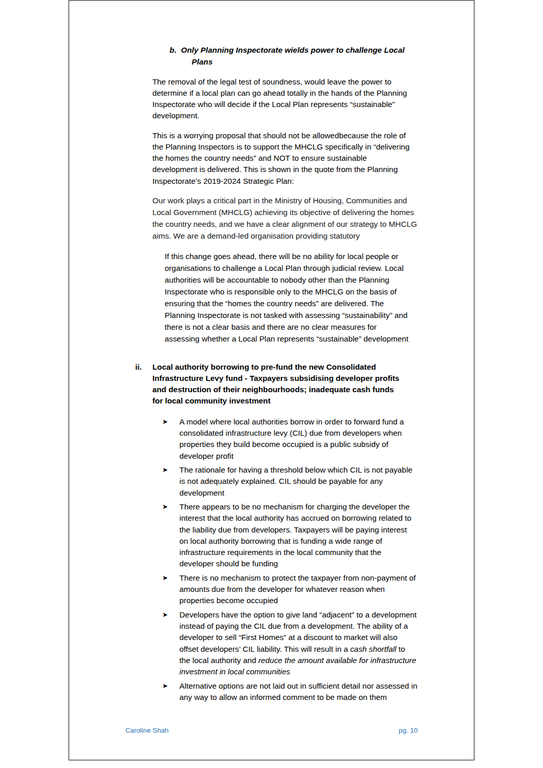b. Only Planning Inspectorate wields power to challenge Local Plans
The removal of the legal test of soundness, would leave the power to determine if a local plan can go ahead totally in the hands of the Planning Inspectorate who will decide if the Local Plan represents “sustainable” development.
This is a worrying proposal that should not be allowedbecause the role of the Planning Inspectors is to support the MHCLG specifically in “delivering the homes the country needs” and NOT to ensure sustainable development is delivered. This is shown in the quote from the Planning Inspectorate’s 2019-2024 Strategic Plan:
Our work plays a critical part in the Ministry of Housing, Communities and Local Government (MHCLG) achieving its objective of delivering the homes the country needs, and we have a clear alignment of our strategy to MHCLG aims. We are a demand-led organisation providing statutory
If this change goes ahead, there will be no ability for local people or organisations to challenge a Local Plan through judicial review. Local authorities will be accountable to nobody other than the Planning Inspectorate who is responsible only to the MHCLG on the basis of ensuring that the “homes the country needs” are delivered. The Planning Inspectorate is not tasked with assessing “sustainability” and there is not a clear basis and there are no clear measures for assessing whether a Local Plan represents “sustainable” development
ii.
Local authority borrowing to pre-fund the new Consolidated Infrastructure Levy fund - Taxpayers subsidising developer profits and destruction of their neighbourhoods; inadequate cash funds for local community investment
A model where local authorities borrow in order to forward fund a consolidated infrastructure levy (CIL) due from developers when properties they build become occupied is a public subsidy of developer profit
The rationale for having a threshold below which CIL is not payable is not adequately explained. CIL should be payable for any development
There appears to be no mechanism for charging the developer the interest that the local authority has accrued on borrowing related to the liability due from developers. Taxpayers will be paying interest on local authority borrowing that is funding a wide range of infrastructure requirements in the local community that the developer should be funding
There is no mechanism to protect the taxpayer from non-payment of amounts due from the developer for whatever reason when properties become occupied
Developers have the option to give land “adjacent” to a development instead of paying the CIL due from a development. The ability of a developer to sell “First Homes” at a discount to market will also offset developers’ CIL liability. This will result in a cash shortfall to the local authority and reduce the amount available for infrastructure investment in local communities
Alternative options are not laid out in sufficient detail nor assessed in any way to allow an informed comment to be made on them
Caroline Shah
pg. 10